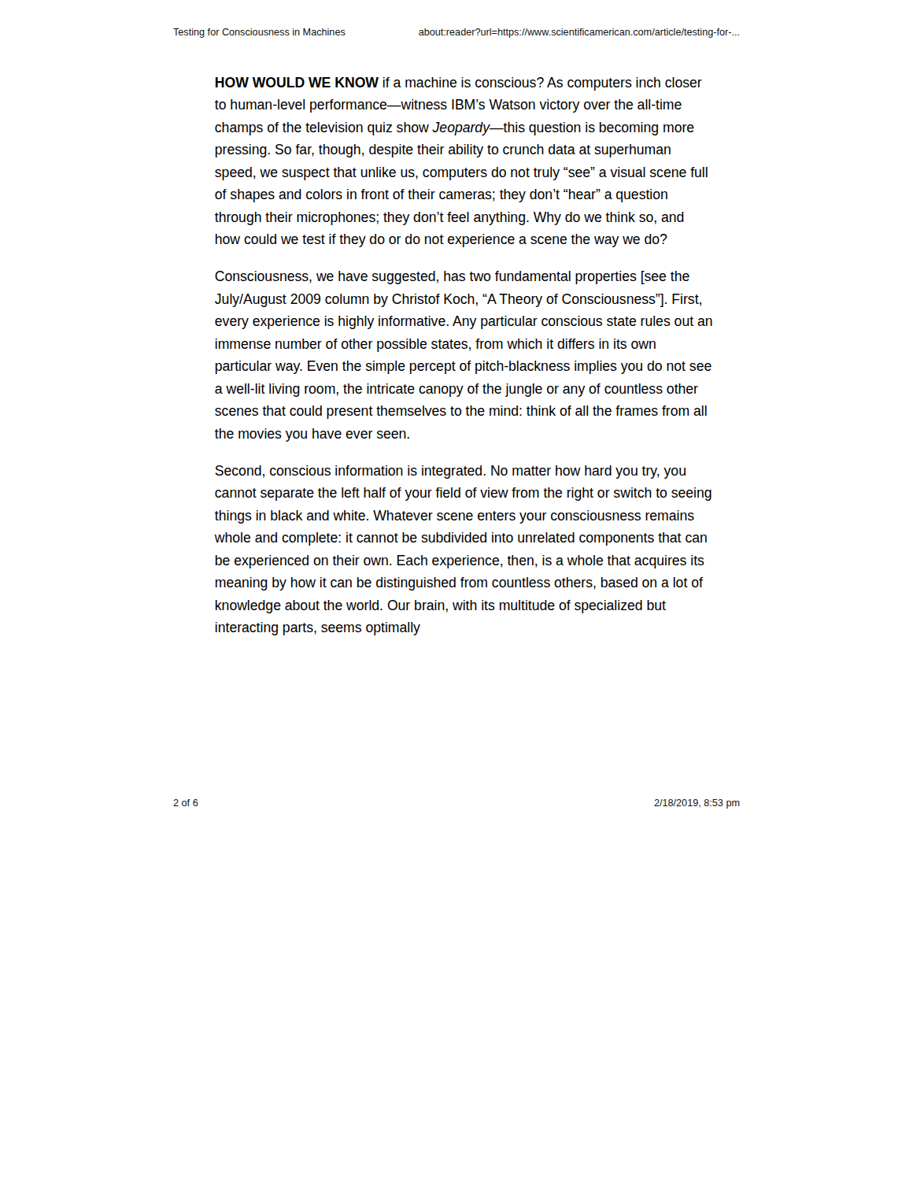Testing for Consciousness in Machines about:reader?url=https://www.scientificamerican.com/article/testing-for-...
HOW WOULD WE KNOW if a machine is conscious? As computers inch closer to human-level performance—witness IBM’s Watson victory over the all-time champs of the television quiz show Jeopardy—this question is becoming more pressing. So far, though, despite their ability to crunch data at superhuman speed, we suspect that unlike us, computers do not truly “see” a visual scene full of shapes and colors in front of their cameras; they don’t “hear” a question through their microphones; they don’t feel anything. Why do we think so, and how could we test if they do or do not experience a scene the way we do?
Consciousness, we have suggested, has two fundamental properties [see the July/August 2009 column by Christof Koch, “A Theory of Consciousness”]. First, every experience is highly informative. Any particular conscious state rules out an immense number of other possible states, from which it differs in its own particular way. Even the simple percept of pitch-blackness implies you do not see a well-lit living room, the intricate canopy of the jungle or any of countless other scenes that could present themselves to the mind: think of all the frames from all the movies you have ever seen.
Second, conscious information is integrated. No matter how hard you try, you cannot separate the left half of your field of view from the right or switch to seeing things in black and white. Whatever scene enters your consciousness remains whole and complete: it cannot be subdivided into unrelated components that can be experienced on their own. Each experience, then, is a whole that acquires its meaning by how it can be distinguished from countless others, based on a lot of knowledge about the world. Our brain, with its multitude of specialized but interacting parts, seems optimally
2 of 6 2/18/2019, 8:53 pm